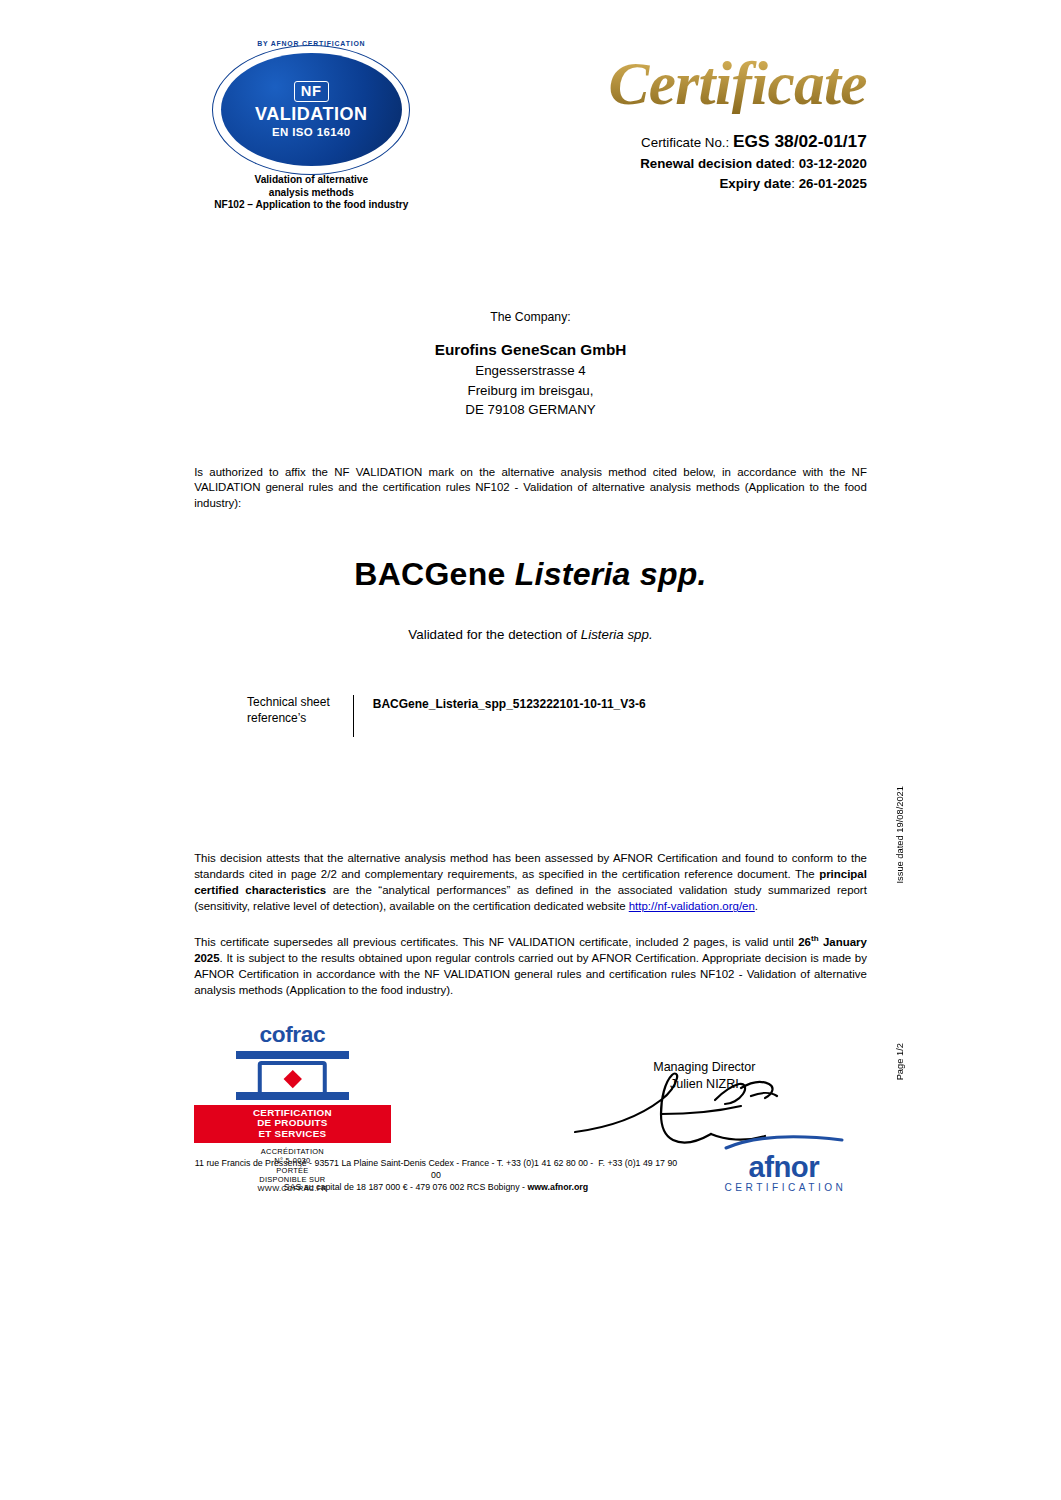BY AFNOR CERTIFICATION
NF
VALIDATION
EN ISO 16140
Validation of alternative
analysis methods
NF102 – Application to the food industry
Certificate
Certificate No.: EGS 38/02-01/17
Renewal decision dated: 03-12-2020
Expiry date: 26-01-2025
The Company:
Eurofins GeneScan GmbH
Engesserstrasse 4
Freiburg im breisgau,
DE 79108 GERMANY
Is authorized to affix the NF VALIDATION mark on the alternative analysis method cited below, in accordance with the NF VALIDATION general rules and the certification rules NF102 - Validation of alternative analysis methods (Application to the food industry):
BACGene Listeria spp.
Validated for the detection of Listeria spp.
Technical sheet
reference’s
BACGene_Listeria_spp_5123222101-10-11_V3-6
This decision attests that the alternative analysis method has been assessed by AFNOR Certification and found to conform to the standards cited in page 2/2 and complementary requirements, as specified in the certification reference document. The principal certified characteristics are the “analytical performances” as defined in the associated validation study summarized report (sensitivity, relative level of detection), available on the certification dedicated website http://nf-validation.org/en.
This certificate supersedes all previous certificates. This NF VALIDATION certificate, included 2 pages, is valid until 26th January 2025. It is subject to the results obtained upon regular controls carried out by AFNOR Certification. Appropriate decision is made by AFNOR Certification in accordance with the NF VALIDATION general rules and certification rules NF102 - Validation of alternative analysis methods (Application to the food industry).
cofrac
CERTIFICATION
DE PRODUITS
ET SERVICES
ACCRÉDITATION
N° 5-0030
PORTÉE
DISPONIBLE SUR
WWW.COFRAC.FR
Managing Director
Julien NIZRI
Issue dated 19/08/2021
Page 1/2
11 rue Francis de Pressensé - 93571 La Plaine Saint-Denis Cedex - France - T. +33 (0)1 41 62 80 00 - F. +33 (0)1 49 17 90 00
SAS au capital de 18 187 000 € - 479 076 002 RCS Bobigny - www.afnor.org
afnor
CERTIFICATION